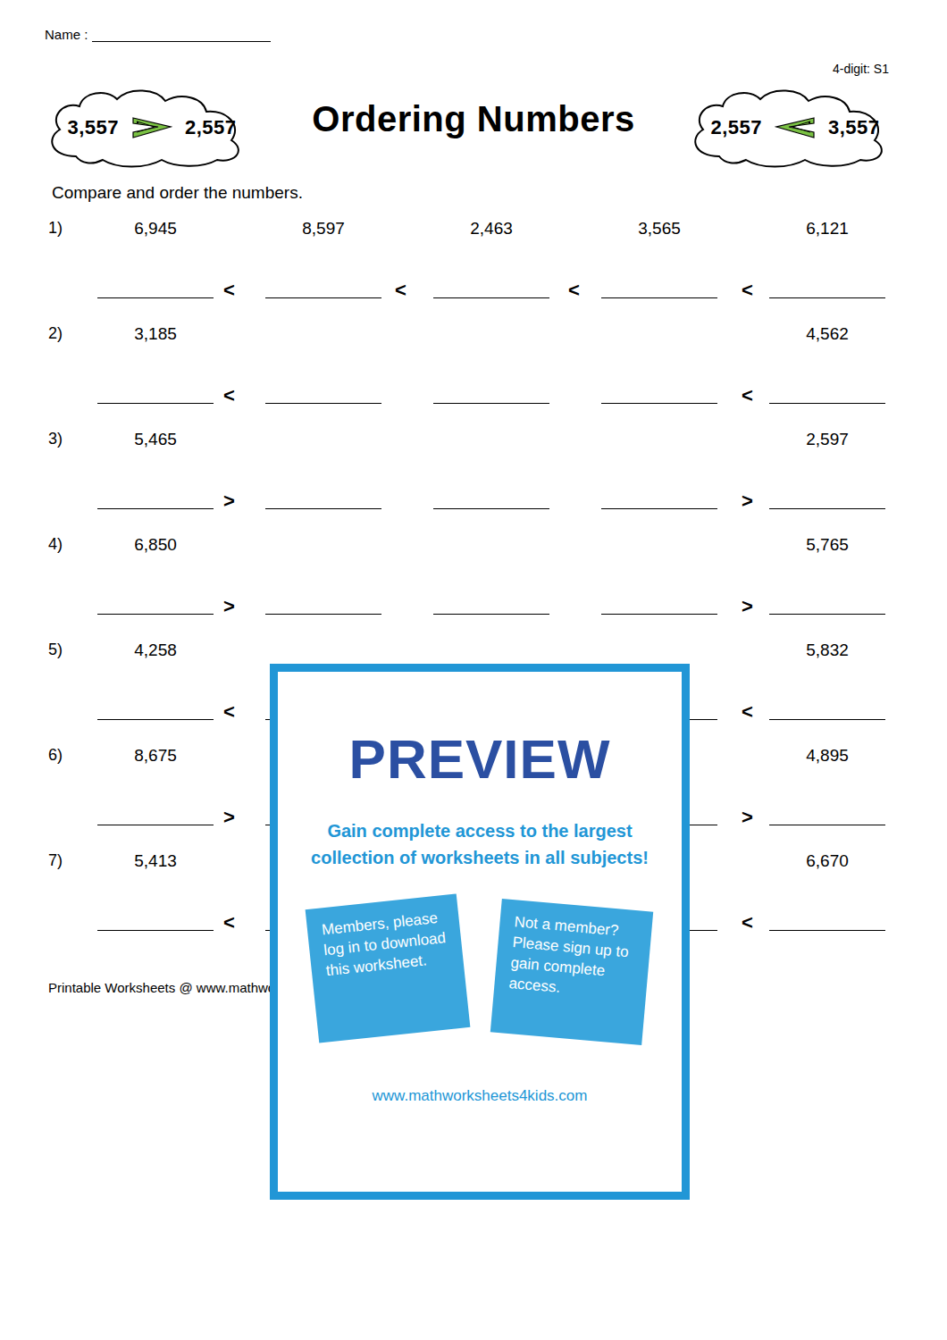Name :
4-digit: S1
3,557 2,557
Ordering Numbers
2,557 3,557
Compare and order the numbers.
1)
6,9458,5972,4633,5656,121
< < < <
2)
3,185 4,562
< <
3)
5,465 2,597
> >
4)
6,850 5,765
> >
5)
4,258 5,832
< <
6)
8,6759,6503,5652,6744,895
> > > >
7)
5,4137,6308,8914,5206,670
< < < <
PREVIEW
Gain complete access to the largest collection of worksheets in all subjects!
Members, please log in to download this worksheet.
Not a member? Please sign up to gain complete access.
www.mathworksheets4kids.com
Printable Worksheets @ www.mathworksheets4kids.com